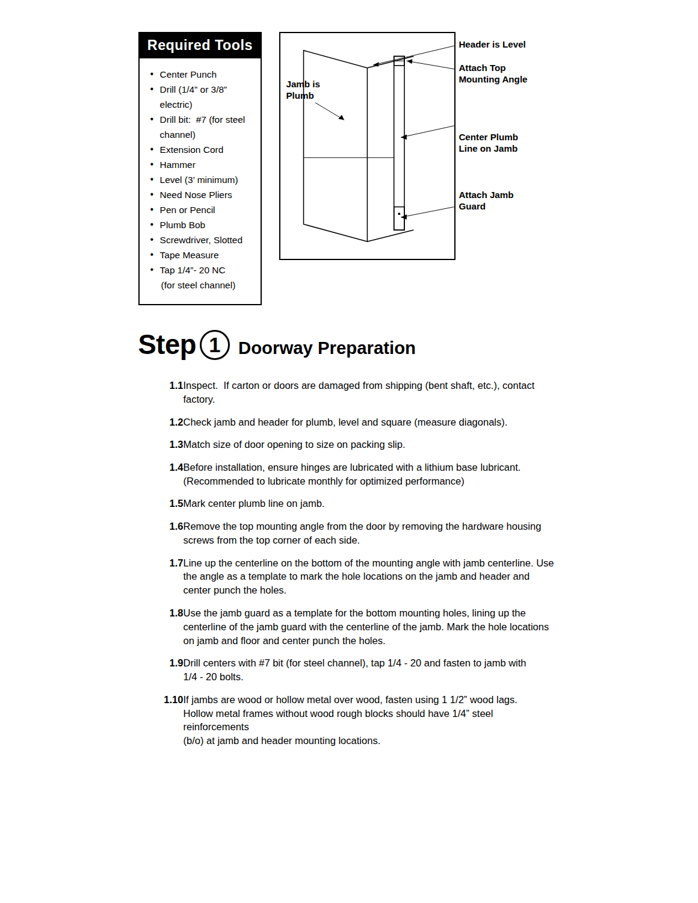Required Tools
Center Punch
Drill (1/4” or 3/8” electric)
Drill bit: #7 (for steel channel)
Extension Cord
Hammer
Level (3’ minimum)
Need Nose Pliers
Pen or Pencil
Plumb Bob
Screwdriver, Slotted
Tape Measure
Tap 1/4”- 20 NC(for steel channel)
Jamb is
Plumb
Header is Level
Attach Top
Mounting Angle
Center Plumb
Line on Jamb
Attach Jamb
Guard
Step 1 Doorway Preparation
| 1.1 | Inspect. If carton or doors are damaged from shipping (bent shaft, etc.), contact factory. |
| 1.2 | Check jamb and header for plumb, level and square (measure diagonals). |
| 1.3 | Match size of door opening to size on packing slip. |
| 1.4 | Before installation, ensure hinges are lubricated with a lithium base lubricant. (Recommended to lubricate monthly for optimized performance) |
| 1.5 | Mark center plumb line on jamb. |
| 1.6 | Remove the top mounting angle from the door by removing the hardware housing screws from the top corner of each side. |
| 1.7 | Line up the centerline on the bottom of the mounting angle with jamb centerline. Use the angle as a template to mark the hole locations on the jamb and header and center punch the holes. |
| 1.8 | Use the jamb guard as a template for the bottom mounting holes, lining up the centerline of the jamb guard with the centerline of the jamb. Mark the hole locations on jamb and floor and center punch the holes. |
| 1.9 | Drill centers with #7 bit (for steel channel), tap 1/4 - 20 and fasten to jamb with 1/4 - 20 bolts. |
| 1.10 | If jambs are wood or hollow metal over wood, fasten using 1 1/2” wood lags. Hollow metal frames without wood rough blocks should have 1/4” steel reinforcements (b/o) at jamb and header mounting locations. |